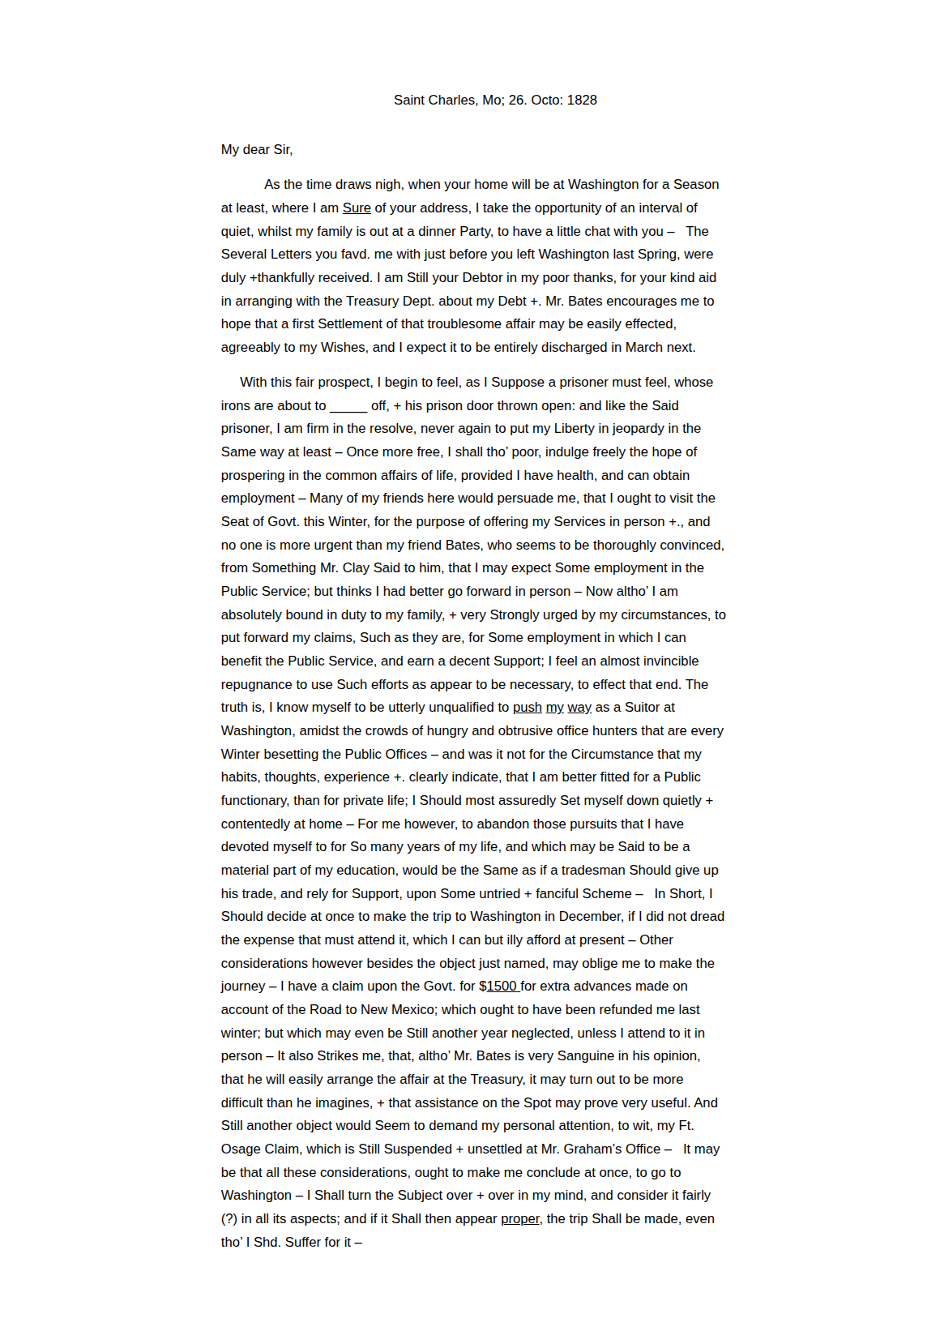Saint Charles, Mo; 26. Octo: 1828
My dear Sir,
As the time draws nigh, when your home will be at Washington for a Season at least, where I am Sure of your address, I take the opportunity of an interval of quiet, whilst my family is out at a dinner Party, to have a little chat with you – The Several Letters you favd. me with just before you left Washington last Spring, were duly +thankfully received. I am Still your Debtor in my poor thanks, for your kind aid in arranging with the Treasury Dept. about my Debt +. Mr. Bates encourages me to hope that a first Settlement of that troublesome affair may be easily effected, agreeably to my Wishes, and I expect it to be entirely discharged in March next.
With this fair prospect, I begin to feel, as I Suppose a prisoner must feel, whose irons are about to _____ off, + his prison door thrown open: and like the Said prisoner, I am firm in the resolve, never again to put my Liberty in jeopardy in the Same way at least – Once more free, I shall tho’ poor, indulge freely the hope of prospering in the common affairs of life, provided I have health, and can obtain employment – Many of my friends here would persuade me, that I ought to visit the Seat of Govt. this Winter, for the purpose of offering my Services in person +., and no one is more urgent than my friend Bates, who seems to be thoroughly convinced, from Something Mr. Clay Said to him, that I may expect Some employment in the Public Service; but thinks I had better go forward in person – Now altho’ I am absolutely bound in duty to my family, + very Strongly urged by my circumstances, to put forward my claims, Such as they are, for Some employment in which I can benefit the Public Service, and earn a decent Support; I feel an almost invincible repugnance to use Such efforts as appear to be necessary, to effect that end. The truth is, I know myself to be utterly unqualified to push my way as a Suitor at Washington, amidst the crowds of hungry and obtrusive office hunters that are every Winter besetting the Public Offices – and was it not for the Circumstance that my habits, thoughts, experience +. clearly indicate, that I am better fitted for a Public functionary, than for private life; I Should most assuredly Set myself down quietly + contentedly at home – For me however, to abandon those pursuits that I have devoted myself to for So many years of my life, and which may be Said to be a material part of my education, would be the Same as if a tradesman Should give up his trade, and rely for Support, upon Some untried + fanciful Scheme – In Short, I Should decide at once to make the trip to Washington in December, if I did not dread the expense that must attend it, which I can but illy afford at present – Other considerations however besides the object just named, may oblige me to make the journey – I have a claim upon the Govt. for $1500 for extra advances made on account of the Road to New Mexico; which ought to have been refunded me last winter; but which may even be Still another year neglected, unless I attend to it in person – It also Strikes me, that, altho’ Mr. Bates is very Sanguine in his opinion, that he will easily arrange the affair at the Treasury, it may turn out to be more difficult than he imagines, + that assistance on the Spot may prove very useful. And Still another object would Seem to demand my personal attention, to wit, my Ft. Osage Claim, which is Still Suspended + unsettled at Mr. Graham’s Office – It may be that all these considerations, ought to make me conclude at once, to go to Washington – I Shall turn the Subject over + over in my mind, and consider it fairly (?) in all its aspects; and if it Shall then appear proper, the trip Shall be made, even tho’ I Shd. Suffer for it –